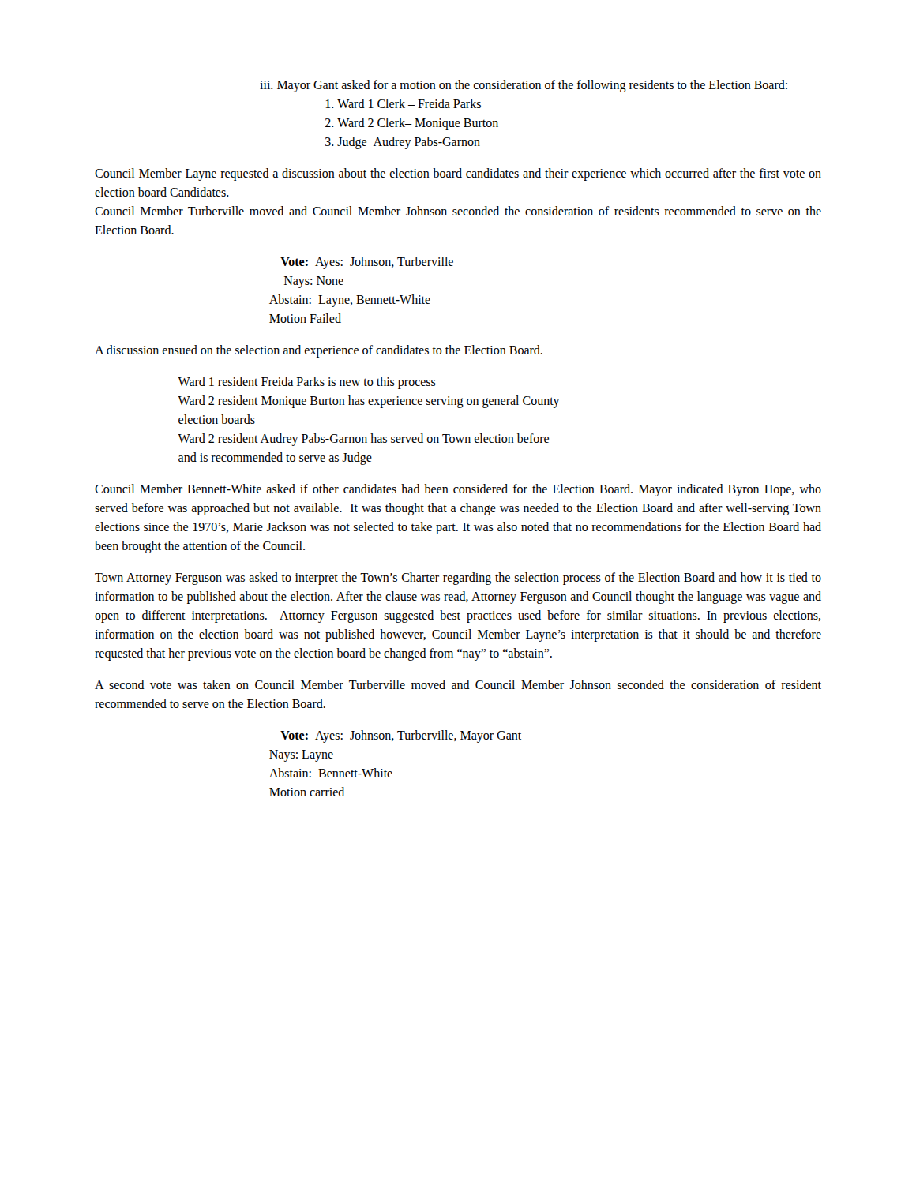Mayor Gant asked for a motion on the consideration of the following residents to the Election Board:
Ward 1 Clerk – Freida Parks
Ward 2 Clerk– Monique Burton
Judge Audrey Pabs-Garnon
Council Member Layne requested a discussion about the election board candidates and their experience which occurred after the first vote on election board Candidates.
Council Member Turberville moved and Council Member Johnson seconded the consideration of residents recommended to serve on the Election Board.
Vote: Ayes: Johnson, Turberville Nays: None Abstain: Layne, Bennett-White Motion Failed
A discussion ensued on the selection and experience of candidates to the Election Board.
Ward 1 resident Freida Parks is new to this process Ward 2 resident Monique Burton has experience serving on general County election boards Ward 2 resident Audrey Pabs-Garnon has served on Town election before and is recommended to serve as Judge
Council Member Bennett-White asked if other candidates had been considered for the Election Board. Mayor indicated Byron Hope, who served before was approached but not available. It was thought that a change was needed to the Election Board and after well-serving Town elections since the 1970’s, Marie Jackson was not selected to take part. It was also noted that no recommendations for the Election Board had been brought the attention of the Council.
Town Attorney Ferguson was asked to interpret the Town’s Charter regarding the selection process of the Election Board and how it is tied to information to be published about the election. After the clause was read, Attorney Ferguson and Council thought the language was vague and open to different interpretations. Attorney Ferguson suggested best practices used before for similar situations. In previous elections, information on the election board was not published however, Council Member Layne’s interpretation is that it should be and therefore requested that her previous vote on the election board be changed from “nay” to “abstain”.
A second vote was taken on Council Member Turberville moved and Council Member Johnson seconded the consideration of resident recommended to serve on the Election Board.
Vote: Ayes: Johnson, Turberville, Mayor Gant Nays: Layne Abstain: Bennett-White Motion carried